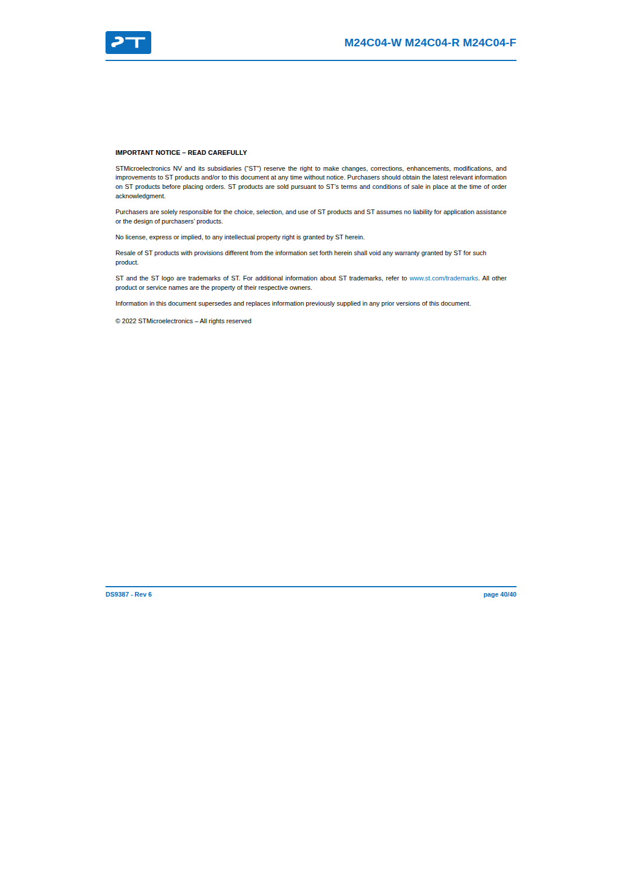M24C04-W M24C04-R M24C04-F
IMPORTANT NOTICE – READ CAREFULLY
STMicroelectronics NV and its subsidiaries (“ST”) reserve the right to make changes, corrections, enhancements, modifications, and improvements to ST products and/or to this document at any time without notice. Purchasers should obtain the latest relevant information on ST products before placing orders. ST products are sold pursuant to ST’s terms and conditions of sale in place at the time of order acknowledgment.
Purchasers are solely responsible for the choice, selection, and use of ST products and ST assumes no liability for application assistance or the design of purchasers’ products.
No license, express or implied, to any intellectual property right is granted by ST herein.
Resale of ST products with provisions different from the information set forth herein shall void any warranty granted by ST for such product.
ST and the ST logo are trademarks of ST. For additional information about ST trademarks, refer to www.st.com/trademarks. All other product or service names are the property of their respective owners.
Information in this document supersedes and replaces information previously supplied in any prior versions of this document.
© 2022 STMicroelectronics – All rights reserved
DS9387 - Rev 6
page 40/40